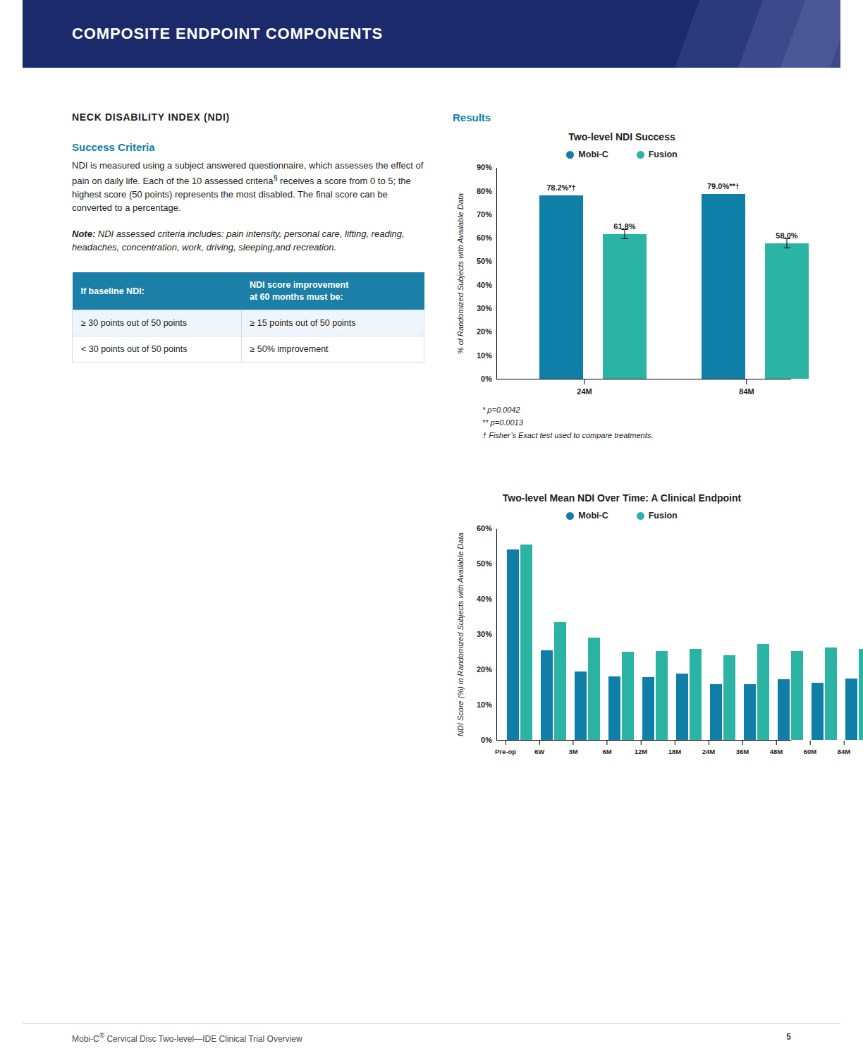COMPOSITE ENDPOINT COMPONENTS
NECK DISABILITY INDEX (NDI)
Success Criteria
NDI is measured using a subject answered questionnaire, which assesses the effect of pain on daily life. Each of the 10 assessed criteria§ receives a score from 0 to 5; the highest score (50 points) represents the most disabled. The final score can be converted to a percentage.
Note: NDI assessed criteria includes: pain intensity, personal care, lifting, reading, headaches, concentration, work, driving, sleeping,and recreation.
| If baseline NDI: | NDI score improvement at 60 months must be: |
| --- | --- |
| ≥ 30 points out of 50 points | ≥ 15 points out of 50 points |
| < 30 points out of 50 points | ≥ 50% improvement |
Results
Two-level NDI Success
Mobi-C Fusion
% of Randomized Subjects with Available Data
90%
80%
70%
60%
50%
40%
30%
20%
10%
0%
78.2%*†
61.8%
79.0%**†
58.0%
24M
84M
* p=0.0042
** p=0.0013
† Fisher’s Exact test used to compare treatments.
Two-level Mean NDI Over Time: A Clinical Endpoint
Mobi-C Fusion
NDI Score (%) in Randomized Subjects with Available Data
60%
50%
40%
30%
20%
10%
0%
Pre-op
6W
3M
6M
12M
18M
24M
36M
48M
60M
84M
Mobi-C® Cervical Disc Two-level—IDE Clinical Trial Overview
5